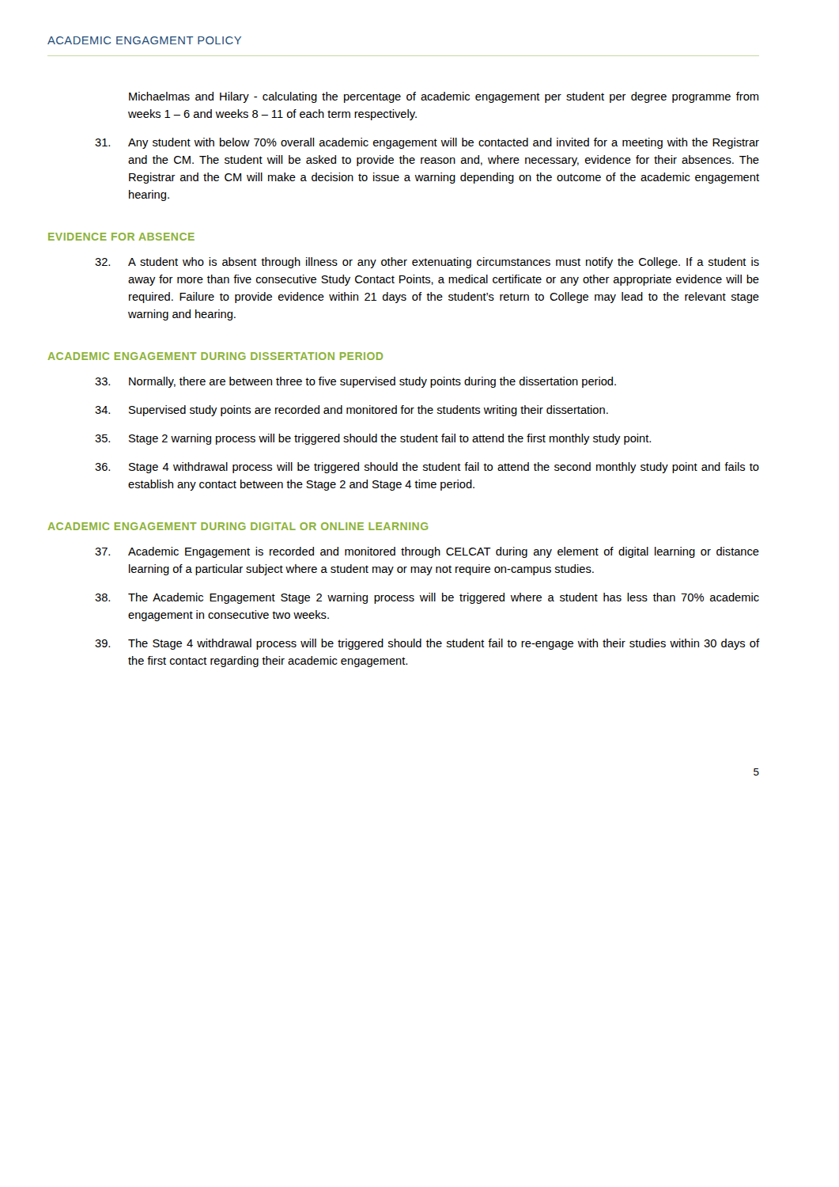ACADEMIC ENGAGMENT POLICY
Michaelmas and Hilary - calculating the percentage of academic engagement per student per degree programme from weeks 1 – 6 and weeks 8 – 11 of each term respectively.
31. Any student with below 70% overall academic engagement will be contacted and invited for a meeting with the Registrar and the CM. The student will be asked to provide the reason and, where necessary, evidence for their absences. The Registrar and the CM will make a decision to issue a warning depending on the outcome of the academic engagement hearing.
EVIDENCE FOR ABSENCE
32. A student who is absent through illness or any other extenuating circumstances must notify the College. If a student is away for more than five consecutive Study Contact Points, a medical certificate or any other appropriate evidence will be required. Failure to provide evidence within 21 days of the student’s return to College may lead to the relevant stage warning and hearing.
ACADEMIC ENGAGEMENT DURING DISSERTATION PERIOD
33. Normally, there are between three to five supervised study points during the dissertation period.
34. Supervised study points are recorded and monitored for the students writing their dissertation.
35. Stage 2 warning process will be triggered should the student fail to attend the first monthly study point.
36. Stage 4 withdrawal process will be triggered should the student fail to attend the second monthly study point and fails to establish any contact between the Stage 2 and Stage 4 time period.
ACADEMIC ENGAGEMENT DURING DIGITAL OR ONLINE LEARNING
37. Academic Engagement is recorded and monitored through CELCAT during any element of digital learning or distance learning of a particular subject where a student may or may not require on-campus studies.
38. The Academic Engagement Stage 2 warning process will be triggered where a student has less than 70% academic engagement in consecutive two weeks.
39. The Stage 4 withdrawal process will be triggered should the student fail to re-engage with their studies within 30 days of the first contact regarding their academic engagement.
5